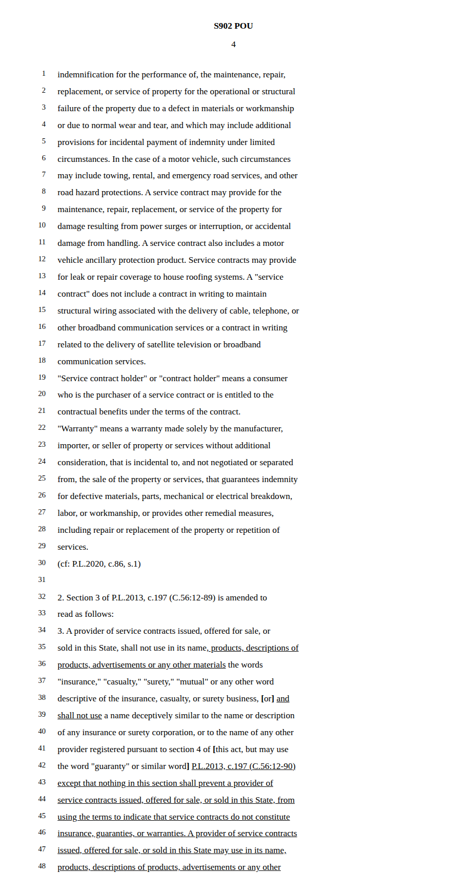S902 POU
4
indemnification for the performance of, the maintenance, repair,
replacement, or service of property for the operational or structural
failure of the property due to a defect in materials or workmanship
or due to normal wear and tear, and which may include additional
provisions for incidental payment of indemnity under limited
circumstances. In the case of a motor vehicle, such circumstances
may include towing, rental, and emergency road services, and other
road hazard protections. A service contract may provide for the
maintenance, repair, replacement, or service of the property for
damage resulting from power surges or interruption, or accidental
damage from handling. A service contract also includes a motor
vehicle ancillary protection product. Service contracts may provide
for leak or repair coverage to house roofing systems. A "service
contract" does not include a contract in writing to maintain
structural wiring associated with the delivery of cable, telephone, or
other broadband communication services or a contract in writing
related to the delivery of satellite television or broadband
communication services.
"Service contract holder" or "contract holder" means a consumer
who is the purchaser of a service contract or is entitled to the
contractual benefits under the terms of the contract.
"Warranty" means a warranty made solely by the manufacturer,
importer, or seller of property or services without additional
consideration, that is incidental to, and not negotiated or separated
from, the sale of the property or services, that guarantees indemnity
for defective materials, parts, mechanical or electrical breakdown,
labor, or workmanship, or provides other remedial measures,
including repair or replacement of the property or repetition of
services.
(cf: P.L.2020, c.86, s.1)
2. Section 3 of P.L.2013, c.197 (C.56:12-89) is amended to
read as follows:
3. A provider of service contracts issued, offered for sale, or
sold in this State, shall not use in its name, products, descriptions of
products, advertisements or any other materials the words
"insurance," "casualty," "surety," "mutual" or any other word
descriptive of the insurance, casualty, or surety business, [or] and
shall not use a name deceptively similar to the name or description
of any insurance or surety corporation, or to the name of any other
provider registered pursuant to section 4 of [this act, but may use
the word "guaranty" or similar word] P.L.2013, c.197 (C.56:12-90)
except that nothing in this section shall prevent a provider of
service contracts issued, offered for sale, or sold in this State, from
using the terms to indicate that service contracts do not constitute
insurance, guaranties, or warranties. A provider of service contracts
issued, offered for sale, or sold in this State may use in its name,
products, descriptions of products, advertisements or any other